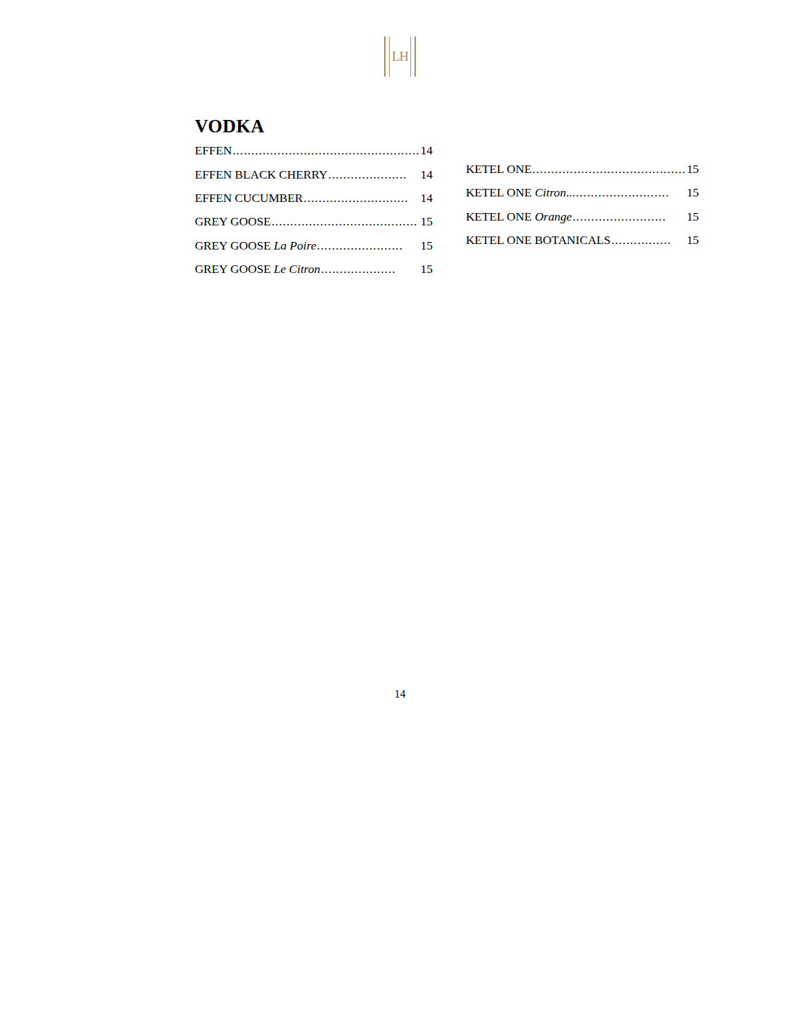LH
VODKA
EFFEN.................................................. 14
EFFEN BLACK CHERRY..................... 14
EFFEN CUCUMBER............................ 14
GREY GOOSE....................................... 15
GREY GOOSE La Poire....................... 15
GREY GOOSE Le Citron.................... 15
KETEL ONE......................................... 15
KETEL ONE Citron............................ 15
KETEL ONE Orange......................... 15
KETEL ONE BOTANICALS................ 15
14